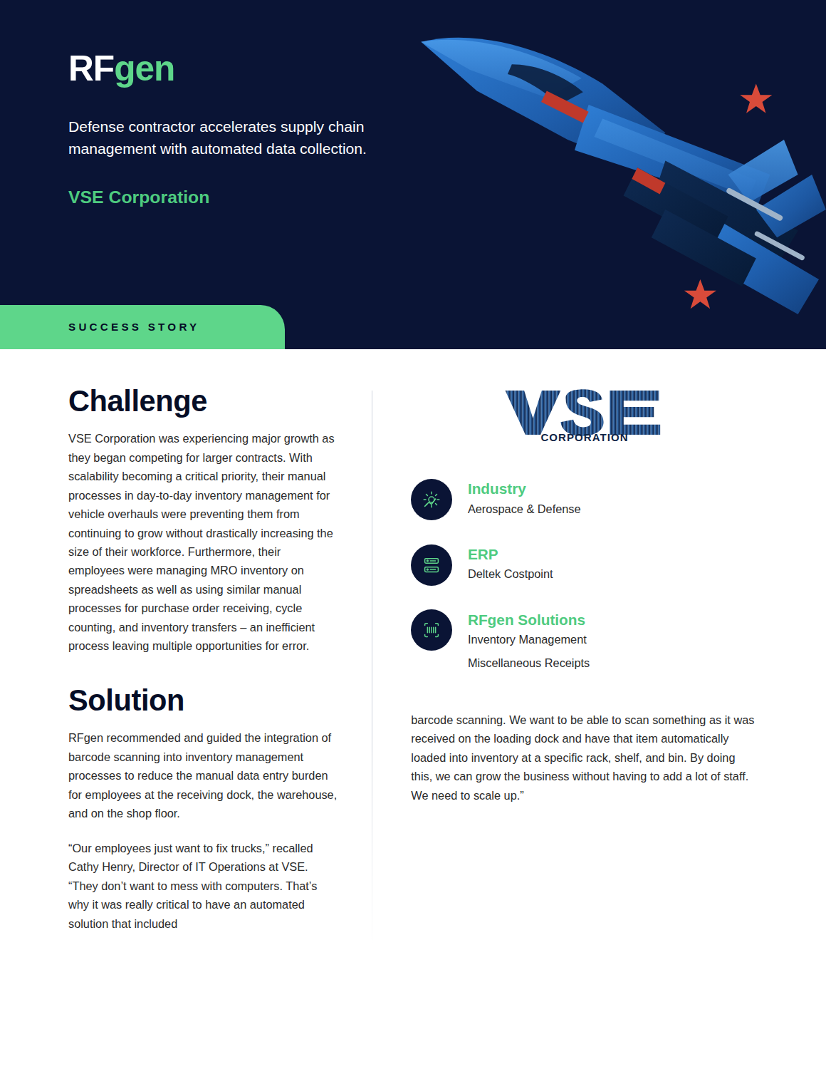RF gen
Defense contractor accelerates supply chain management with automated data collection.
VSE Corporation
Success Story
Challenge
VSE Corporation was experiencing major growth as they began competing for larger contracts. With scalability becoming a critical priority, their manual processes in day-to-day inventory management for vehicle overhauls were preventing them from continuing to grow without drastically increasing the size of their workforce. Furthermore, their employees were managing MRO inventory on spreadsheets as well as using similar manual processes for purchase order receiving, cycle counting, and inventory transfers – an inefficient process leaving multiple opportunities for error.
Solution
RFgen recommended and guided the integration of barcode scanning into inventory management processes to reduce the manual data entry burden for employees at the receiving dock, the warehouse, and on the shop floor.
“Our employees just want to fix trucks,” recalled Cathy Henry, Director of IT Operations at VSE. “They don’t want to mess with computers. That’s why it was really critical to have an automated solution that included
CORPORATION
Industry
Aerospace & Defense
ERP
Deltek Costpoint
RFgen Solutions
Inventory Management
Miscellaneous Receipts
barcode scanning. We want to be able to scan something as it was received on the loading dock and have that item automatically loaded into inventory at a specific rack, shelf, and bin. By doing this, we can grow the business without having to add a lot of staff. We need to scale up.”